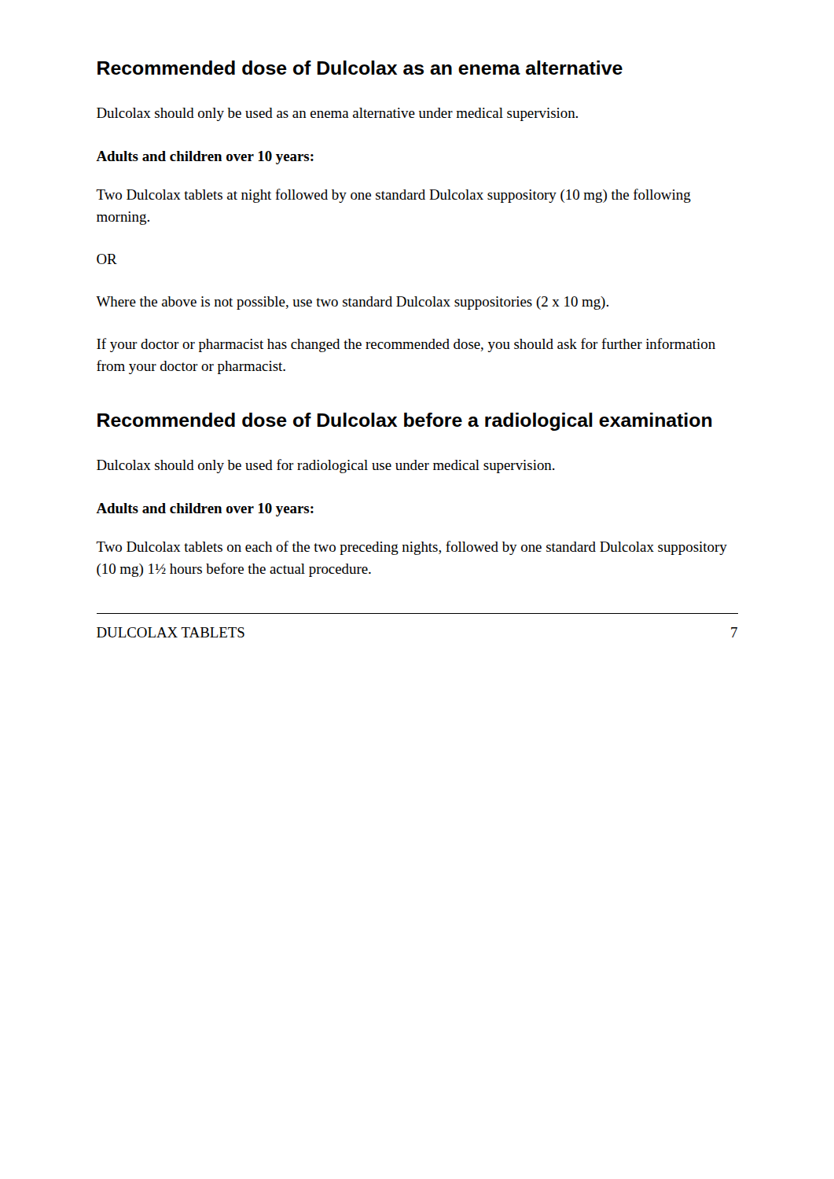Recommended dose of Dulcolax as an enema alternative
Dulcolax should only be used as an enema alternative under medical supervision.
Adults and children over 10 years:
Two Dulcolax tablets at night followed by one standard Dulcolax suppository (10 mg) the following morning.
OR
Where the above is not possible, use two standard Dulcolax suppositories (2 x 10 mg).
If your doctor or pharmacist has changed the recommended dose, you should ask for further information from your doctor or pharmacist.
Recommended dose of Dulcolax before a radiological examination
Dulcolax should only be used for radiological use under medical supervision.
Adults and children over 10 years:
Two Dulcolax tablets on each of the two preceding nights, followed by one standard Dulcolax suppository (10 mg) 1½ hours before the actual procedure.
DULCOLAX TABLETS 7